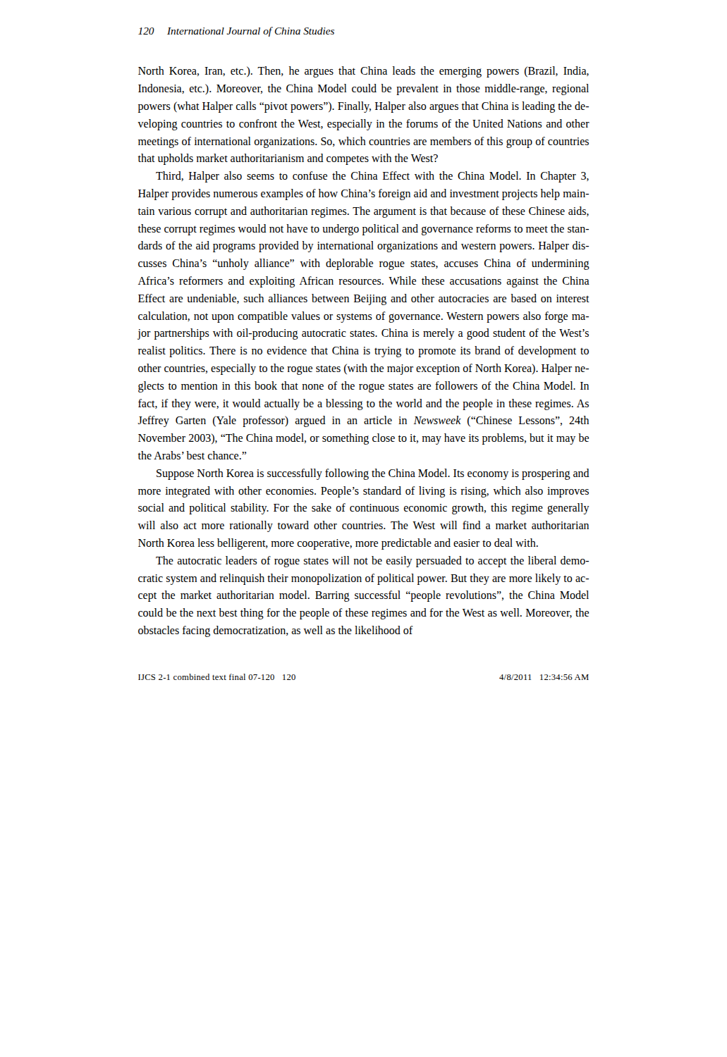120 International Journal of China Studies
North Korea, Iran, etc.). Then, he argues that China leads the emerging powers (Brazil, India, Indonesia, etc.). Moreover, the China Model could be prevalent in those middle-range, regional powers (what Halper calls “pivot powers”). Finally, Halper also argues that China is leading the developing countries to confront the West, especially in the forums of the United Nations and other meetings of international organizations. So, which countries are members of this group of countries that upholds market authoritarianism and competes with the West?
Third, Halper also seems to confuse the China Effect with the China Model. In Chapter 3, Halper provides numerous examples of how China’s foreign aid and investment projects help maintain various corrupt and authoritarian regimes. The argument is that because of these Chinese aids, these corrupt regimes would not have to undergo political and governance reforms to meet the standards of the aid programs provided by international organizations and western powers. Halper discusses China’s “unholy alliance” with deplorable rogue states, accuses China of undermining Africa’s reformers and exploiting African resources. While these accusations against the China Effect are undeniable, such alliances between Beijing and other autocracies are based on interest calculation, not upon compatible values or systems of governance. Western powers also forge major partnerships with oil-producing autocratic states. China is merely a good student of the West’s realist politics. There is no evidence that China is trying to promote its brand of development to other countries, especially to the rogue states (with the major exception of North Korea). Halper neglects to mention in this book that none of the rogue states are followers of the China Model. In fact, if they were, it would actually be a blessing to the world and the people in these regimes. As Jeffrey Garten (Yale professor) argued in an article in Newsweek (“Chinese Lessons”, 24th November 2003), “The China model, or something close to it, may have its problems, but it may be the Arabs’ best chance.”
Suppose North Korea is successfully following the China Model. Its economy is prospering and more integrated with other economies. People’s standard of living is rising, which also improves social and political stability. For the sake of continuous economic growth, this regime generally will also act more rationally toward other countries. The West will find a market authoritarian North Korea less belligerent, more cooperative, more predictable and easier to deal with.
The autocratic leaders of rogue states will not be easily persuaded to accept the liberal democratic system and relinquish their monopolization of political power. But they are more likely to accept the market authoritarian model. Barring successful “people revolutions”, the China Model could be the next best thing for the people of these regimes and for the West as well. Moreover, the obstacles facing democratization, as well as the likelihood of
IJCS 2-1 combined text final 07-120 120 4/8/2011 12:34:56 AM